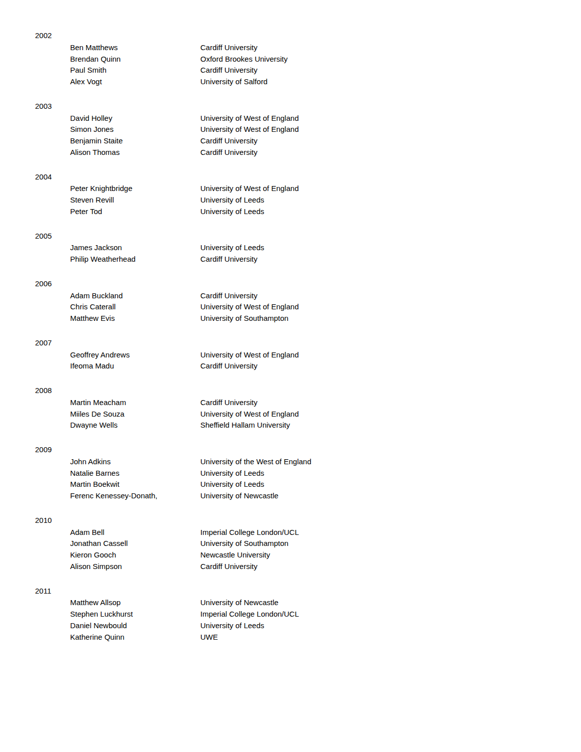2002
| Ben Matthews | Cardiff University |
| Brendan Quinn | Oxford Brookes University |
| Paul Smith | Cardiff University |
| Alex Vogt | University of Salford |
2003
| David Holley | University of West of England |
| Simon Jones | University of West of England |
| Benjamin Staite | Cardiff University |
| Alison Thomas | Cardiff University |
2004
| Peter Knightbridge | University of West of England |
| Steven Revill | University of Leeds |
| Peter Tod | University of Leeds |
2005
| James Jackson | University of Leeds |
| Philip Weatherhead | Cardiff University |
2006
| Adam Buckland | Cardiff University |
| Chris Caterall | University of West of England |
| Matthew Evis | University of Southampton |
2007
| Geoffrey Andrews | University of West of England |
| Ifeoma Madu | Cardiff University |
2008
| Martin Meacham | Cardiff University |
| Miiles De Souza | University of West of England |
| Dwayne Wells | Sheffield Hallam University |
2009
| John Adkins | University of the West of England |
| Natalie Barnes | University of Leeds |
| Martin Boekwit | University of Leeds |
| Ferenc Kenessey-Donath, | University of Newcastle |
2010
| Adam Bell | Imperial College London/UCL |
| Jonathan Cassell | University of Southampton |
| Kieron Gooch | Newcastle University |
| Alison Simpson | Cardiff University |
2011
| Matthew Allsop | University of Newcastle |
| Stephen Luckhurst | Imperial College London/UCL |
| Daniel Newbould | University of Leeds |
| Katherine Quinn | UWE |